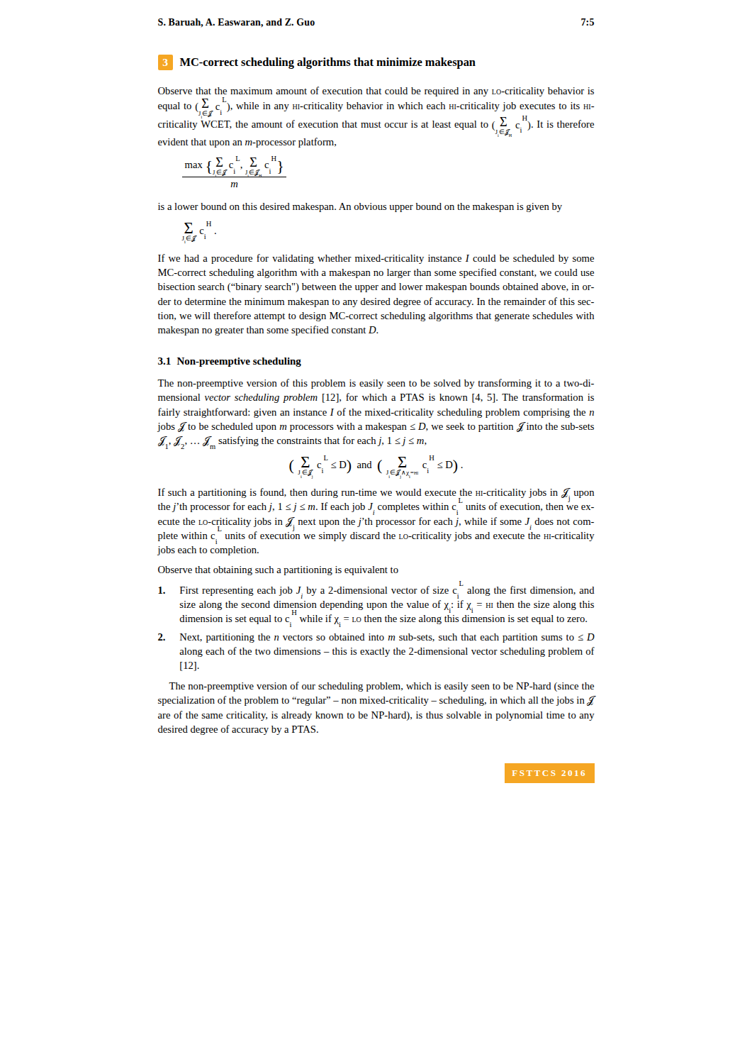S. Baruah, A. Easwaran, and Z. Guo 7:5
3 MC-correct scheduling algorithms that minimize makespan
Observe that the maximum amount of execution that could be required in any lo-criticality behavior is equal to (ΣJi∈𝒥 ciL), while in any hi-criticality behavior in which each hi-criticality job executes to its hi-criticality WCET, the amount of execution that must occur is at least equal to (ΣJi∈𝒥H ciH). It is therefore evident that upon an m-processor platform,
max {ΣJi∈𝒥 ciL, ΣJi∈𝒥H ciH} m
is a lower bound on this desired makespan. An obvious upper bound on the makespan is given by
ΣJi∈𝒥 ciH .
If we had a procedure for validating whether mixed-criticality instance I could be scheduled by some MC-correct scheduling algorithm with a makespan no larger than some specified constant, we could use bisection search (“binary search") between the upper and lower makespan bounds obtained above, in order to determine the minimum makespan to any desired degree of accuracy. In the remainder of this section, we will therefore attempt to design MC-correct scheduling algorithms that generate schedules with makespan no greater than some specified constant D.
3.1 Non-preemptive scheduling
The non-preemptive version of this problem is easily seen to be solved by transforming it to a two-dimensional vector scheduling problem [12], for which a PTAS is known [4, 5]. The transformation is fairly straightforward: given an instance I of the mixed-criticality scheduling problem comprising the n jobs 𝒥 to be scheduled upon m processors with a makespan ≤ D, we seek to partition 𝒥 into the sub-sets 𝒥1, 𝒥2, … 𝒥m satisfying the constraints that for each j, 1 ≤ j ≤ m,
( ΣJi∈𝒥j ciL ≤ D) and ( ΣJi∈𝒥j∧χi=hi ciH ≤ D) .
If such a partitioning is found, then during run-time we would execute the hi-criticality jobs in 𝒥j upon the j’th processor for each j, 1 ≤ j ≤ m. If each job Ji completes within ciL units of execution, then we execute the lo-criticality jobs in 𝒥j next upon the j’th processor for each j, while if some Ji does not complete within ciL units of execution we simply discard the lo-criticality jobs and execute the hi-criticality jobs each to completion.
Observe that obtaining such a partitioning is equivalent to
First representing each job Ji by a 2-dimensional vector of size ciL along the first dimension, and size along the second dimension depending upon the value of χi: if χi = hi then the size along this dimension is set equal to ciH while if χi = lo then the size along this dimension is set equal to zero.
Next, partitioning the n vectors so obtained into m sub-sets, such that each partition sums to ≤ D along each of the two dimensions – this is exactly the 2-dimensional vector scheduling problem of [12].
The non-preemptive version of our scheduling problem, which is easily seen to be NP-hard (since the specialization of the problem to “regular” – non mixed-criticality – scheduling, in which all the jobs in 𝒥 are of the same criticality, is already known to be NP-hard), is thus solvable in polynomial time to any desired degree of accuracy by a PTAS.
FSTTCS 2016